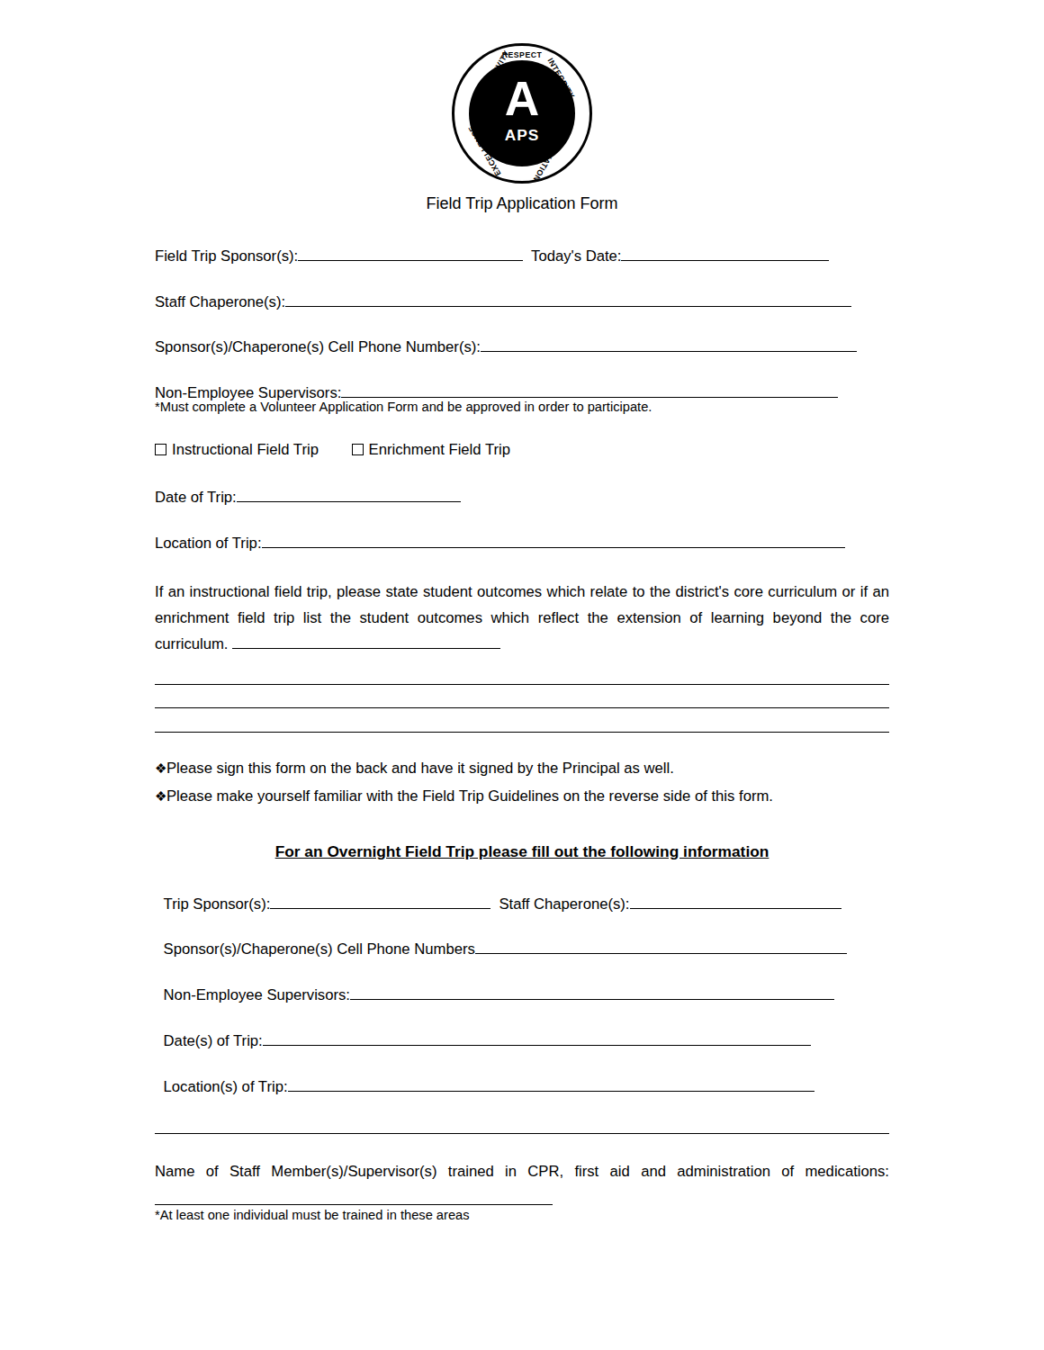RESPECT INTEGRITY DETERMINATION EXCELLENCE PRODUCTIVITY
A
APS
Field Trip Application Form
Field Trip Sponsor(s): Today's Date:
Staff Chaperone(s):
Sponsor(s)/Chaperone(s) Cell Phone Number(s):
Non-Employee Supervisors:
*Must complete a Volunteer Application Form and be approved in order to participate.
Instructional Field Trip Enrichment Field Trip
Date of Trip:
Location of Trip:
If an instructional field trip, please state student outcomes which relate to the district's core curriculum or if an enrichment field trip list the student outcomes which reflect the extension of learning beyond the core curriculum.
❖Please sign this form on the back and have it signed by the Principal as well.
❖Please make yourself familiar with the Field Trip Guidelines on the reverse side of this form.
For an Overnight Field Trip please fill out the following information
Trip Sponsor(s): Staff Chaperone(s):
Sponsor(s)/Chaperone(s) Cell Phone Numbers
Non-Employee Supervisors:
Date(s) of Trip:
Location(s) of Trip:
Name of Staff Member(s)/Supervisor(s) trained in CPR, first aid and administration of medications:
*At least one individual must be trained in these areas